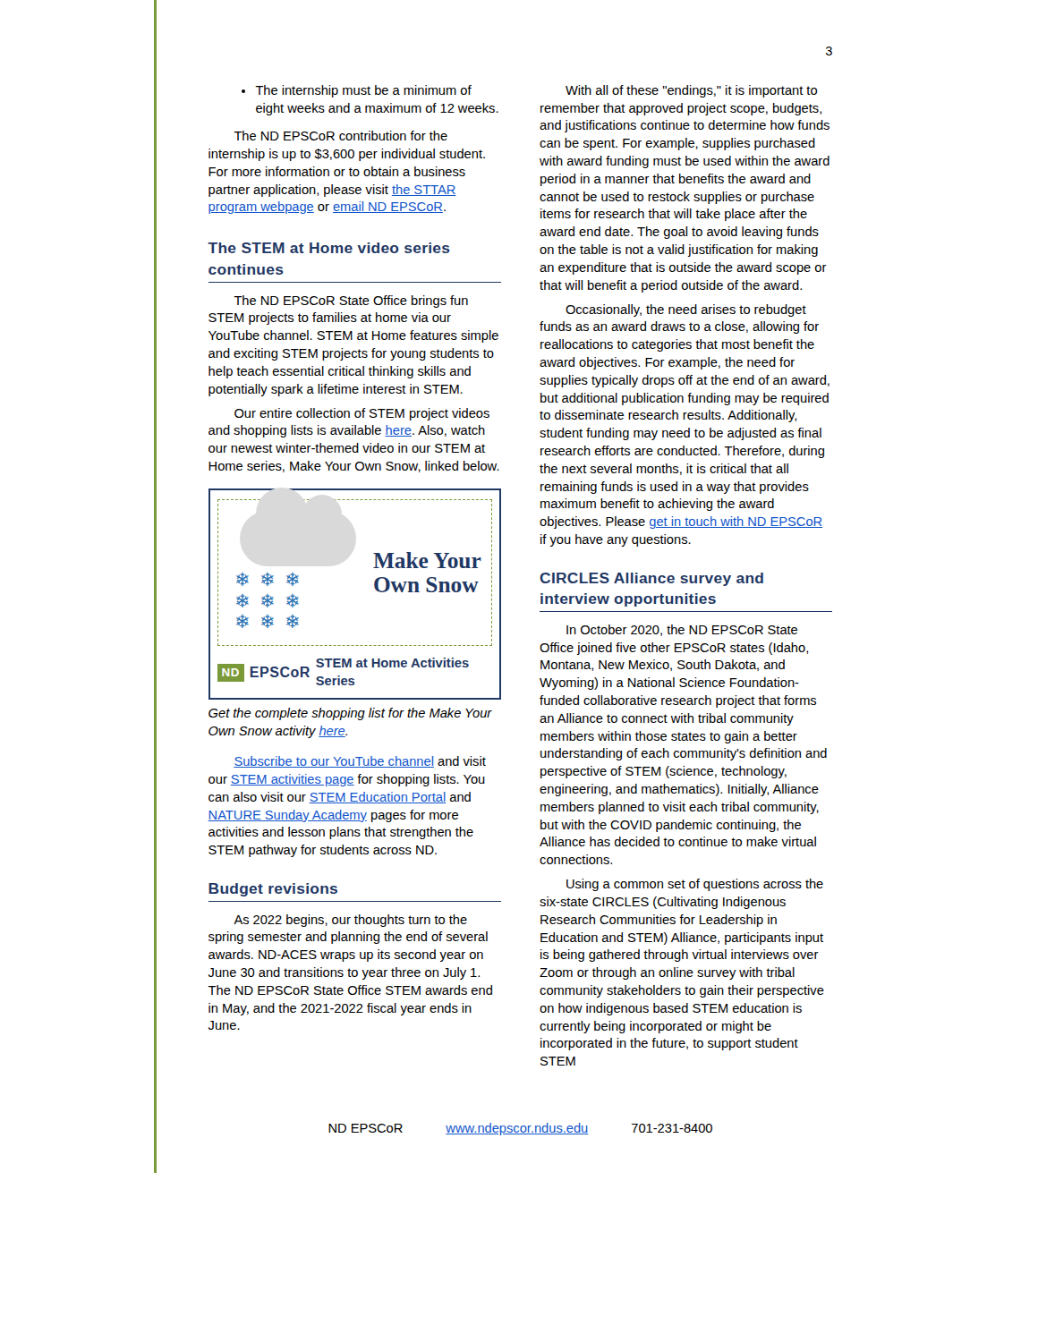3
The internship must be a minimum of eight weeks and a maximum of 12 weeks.
The ND EPSCoR contribution for the internship is up to $3,600 per individual student. For more information or to obtain a business partner application, please visit the STTAR program webpage or email ND EPSCoR.
The STEM at Home video series continues
The ND EPSCoR State Office brings fun STEM projects to families at home via our YouTube channel. STEM at Home features simple and exciting STEM projects for young students to help teach essential critical thinking skills and potentially spark a lifetime interest in STEM.
Our entire collection of STEM project videos and shopping lists is available here. Also, watch our newest winter-themed video in our STEM at Home series, Make Your Own Snow, linked below.
❄❄❄
❄❄❄
❄❄❄
Make Your
Own Snow
ND EPSCoR STEM at Home Activities Series
Get the complete shopping list for the Make Your Own Snow activity here.
Subscribe to our YouTube channel and visit our STEM activities page for shopping lists. You can also visit our STEM Education Portal and NATURE Sunday Academy pages for more activities and lesson plans that strengthen the STEM pathway for students across ND.
Budget revisions
As 2022 begins, our thoughts turn to the spring semester and planning the end of several awards. ND-ACES wraps up its second year on June 30 and transitions to year three on July 1. The ND EPSCoR State Office STEM awards end in May, and the 2021-2022 fiscal year ends in June.
With all of these "endings," it is important to remember that approved project scope, budgets, and justifications continue to determine how funds can be spent. For example, supplies purchased with award funding must be used within the award period in a manner that benefits the award and cannot be used to restock supplies or purchase items for research that will take place after the award end date. The goal to avoid leaving funds on the table is not a valid justification for making an expenditure that is outside the award scope or that will benefit a period outside of the award.
Occasionally, the need arises to rebudget funds as an award draws to a close, allowing for reallocations to categories that most benefit the award objectives. For example, the need for supplies typically drops off at the end of an award, but additional publication funding may be required to disseminate research results. Additionally, student funding may need to be adjusted as final research efforts are conducted. Therefore, during the next several months, it is critical that all remaining funds is used in a way that provides maximum benefit to achieving the award objectives. Please get in touch with ND EPSCoR if you have any questions.
CIRCLES Alliance survey and interview opportunities
In October 2020, the ND EPSCoR State Office joined five other EPSCoR states (Idaho, Montana, New Mexico, South Dakota, and Wyoming) in a National Science Foundation-funded collaborative research project that forms an Alliance to connect with tribal community members within those states to gain a better understanding of each community's definition and perspective of STEM (science, technology, engineering, and mathematics). Initially, Alliance members planned to visit each tribal community, but with the COVID pandemic continuing, the Alliance has decided to continue to make virtual connections.
Using a common set of questions across the six-state CIRCLES (Cultivating Indigenous Research Communities for Leadership in Education and STEM) Alliance, participants input is being gathered through virtual interviews over Zoom or through an online survey with tribal community stakeholders to gain their perspective on how indigenous based STEM education is currently being incorporated or might be incorporated in the future, to support student STEM
ND EPSCoR www.ndepscor.ndus.edu 701-231-8400